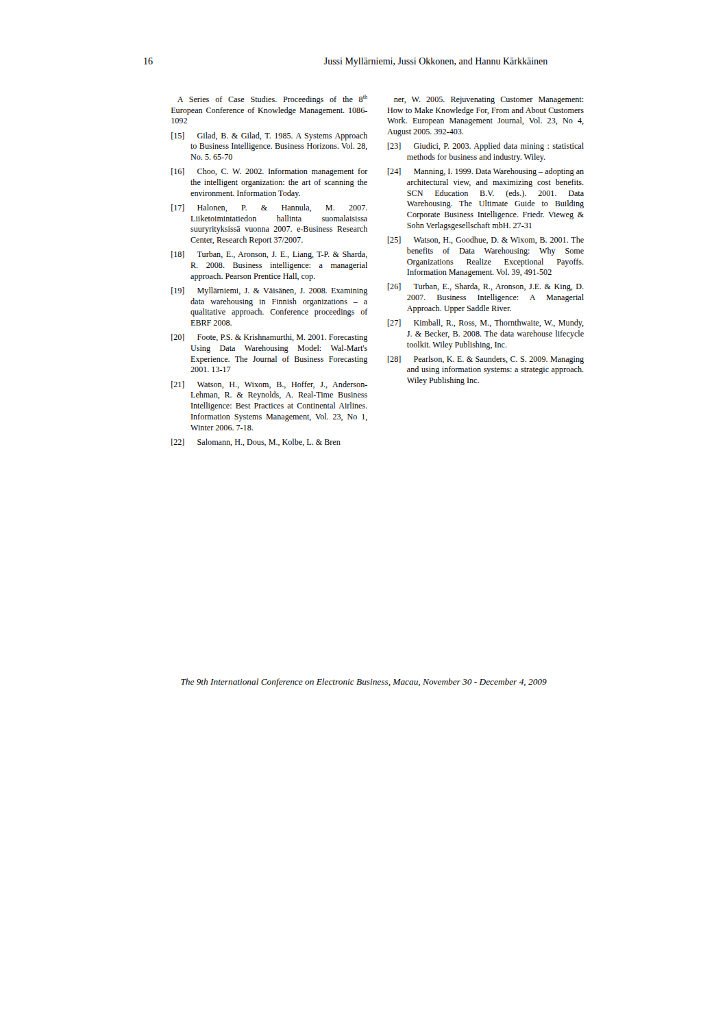16 Jussi Myllärniemi, Jussi Okkonen, and Hannu Kärkkäinen
A Series of Case Studies. Proceedings of the 8th European Conference of Knowledge Management. 1086-1092
[15]
Gilad, B. & Gilad, T. 1985. A Systems Approach to Business Intelligence. Business Horizons. Vol. 28, No. 5. 65-70
[16]
Choo, C. W. 2002. Information management for the intelligent organization: the art of scanning the environment. Information Today.
[17]
Halonen, P. & Hannula, M. 2007. Liiketoimintatiedon hallinta suomalaisissa suuryrityksissä vuonna 2007. e-Business Research Center, Research Report 37/2007.
[18]
Turban, E., Aronson, J. E., Liang, T-P. & Sharda, R. 2008. Business intelligence: a managerial approach. Pearson Prentice Hall, cop.
[19]
Myllärniemi, J. & Väisänen, J. 2008. Examining data warehousing in Finnish organizations – a qualitative approach. Conference proceedings of EBRF 2008.
[20]
Foote, P.S. & Krishnamurthi, M. 2001. Forecasting Using Data Warehousing Model: Wal-Mart's Experience. The Journal of Business Forecasting 2001. 13-17
[21]
Watson, H., Wixom, B., Hoffer, J., Anderson-Lehman, R. & Reynolds, A. Real-Time Business Intelligence: Best Practices at Continental Airlines. Information Systems Management, Vol. 23, No 1, Winter 2006. 7-18.
[22]
Salomann, H., Dous, M., Kolbe, L. & Bren
ner, W. 2005. Rejuvenating Customer Management: How to Make Knowledge For, From and About Customers Work. European Management Journal, Vol. 23, No 4, August 2005. 392-403.
[23]
Giudici, P. 2003. Applied data mining : statistical methods for business and industry. Wiley.
[24]
Manning, I. 1999. Data Warehousing – adopting an architectural view, and maximizing cost benefits. SCN Education B.V. (eds.). 2001. Data Warehousing. The Ultimate Guide to Building Corporate Business Intelligence. Friedr. Vieweg & Sohn Verlagsgesellschaft mbH. 27-31
[25]
Watson, H., Goodhue, D. & Wixom, B. 2001. The benefits of Data Warehousing: Why Some Organizations Realize Exceptional Payoffs. Information Management. Vol. 39, 491-502
[26]
Turban, E., Sharda, R., Aronson, J.E. & King, D. 2007. Business Intelligence: A Managerial Approach. Upper Saddle River.
[27]
Kimball, R., Ross, M., Thornthwaite, W., Mundy, J. & Becker, B. 2008. The data warehouse lifecycle toolkit. Wiley Publishing, Inc.
[28]
Pearlson, K. E. & Saunders, C. S. 2009. Managing and using information systems: a strategic approach. Wiley Publishing Inc.
The 9th International Conference on Electronic Business, Macau, November 30 - December 4, 2009